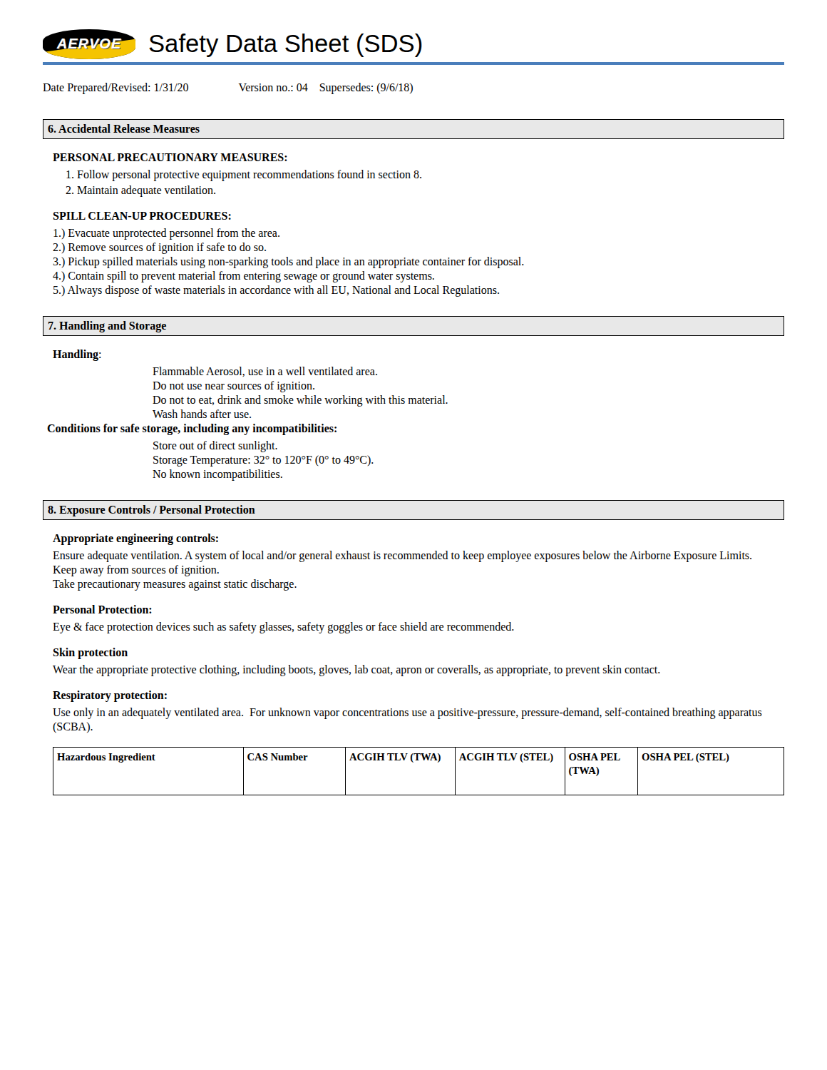AERVOE
Safety Data Sheet (SDS)
Date Prepared/Revised: 1/31/20 Version no.: 04 Supersedes: (9/6/18)
6. Accidental Release Measures
PERSONAL PRECAUTIONARY MEASURES:
Follow personal protective equipment recommendations found in section 8.
Maintain adequate ventilation.
SPILL CLEAN-UP PROCEDURES:
1.) Evacuate unprotected personnel from the area.
2.) Remove sources of ignition if safe to do so.
3.) Pickup spilled materials using non-sparking tools and place in an appropriate container for disposal.
4.) Contain spill to prevent material from entering sewage or ground water systems.
5.) Always dispose of waste materials in accordance with all EU, National and Local Regulations.
7. Handling and Storage
Handling:
Flammable Aerosol, use in a well ventilated area.
Do not use near sources of ignition.
Do not to eat, drink and smoke while working with this material.
Wash hands after use.
Conditions for safe storage, including any incompatibilities:
Store out of direct sunlight.
Storage Temperature: 32° to 120°F (0° to 49°C).
No known incompatibilities.
8. Exposure Controls / Personal Protection
Appropriate engineering controls:
Ensure adequate ventilation. A system of local and/or general exhaust is recommended to keep employee exposures below the Airborne Exposure Limits.
Keep away from sources of ignition.
Take precautionary measures against static discharge.
Personal Protection:
Eye & face protection devices such as safety glasses, safety goggles or face shield are recommended.
Skin protection
Wear the appropriate protective clothing, including boots, gloves, lab coat, apron or coveralls, as appropriate, to prevent skin contact.
Respiratory protection:
Use only in an adequately ventilated area. For unknown vapor concentrations use a positive-pressure, pressure-demand, self-contained breathing apparatus (SCBA).
| Hazardous Ingredient | CAS Number | ACGIH TLV (TWA) | ACGIH TLV (STEL) | OSHA PEL (TWA) | OSHA PEL (STEL) |
| --- | --- | --- | --- | --- | --- |